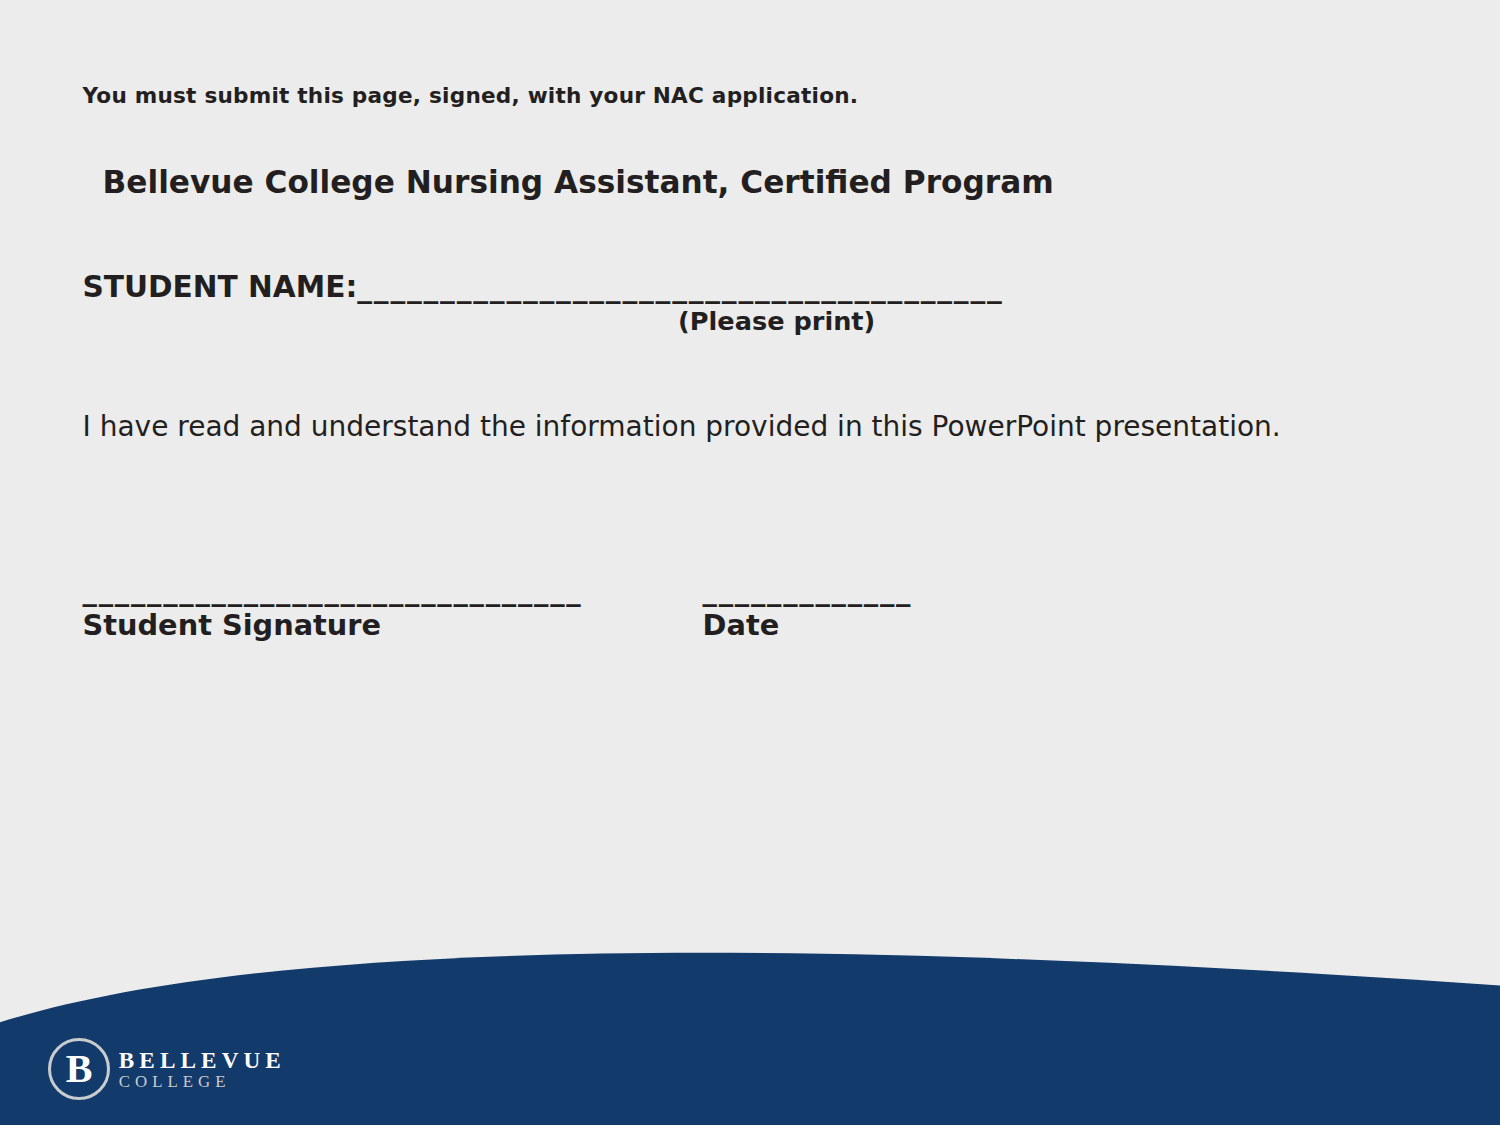You must submit this page, signed, with your NAC application.
Bellevue College Nursing Assistant, Certified Program
STUDENT NAME:_______________________________________
(Please print)
I have read and understand the information provided in this PowerPoint presentation.
_______________________________ Student Signature
_____________ Date
B
BELLEVUE COLLEGE